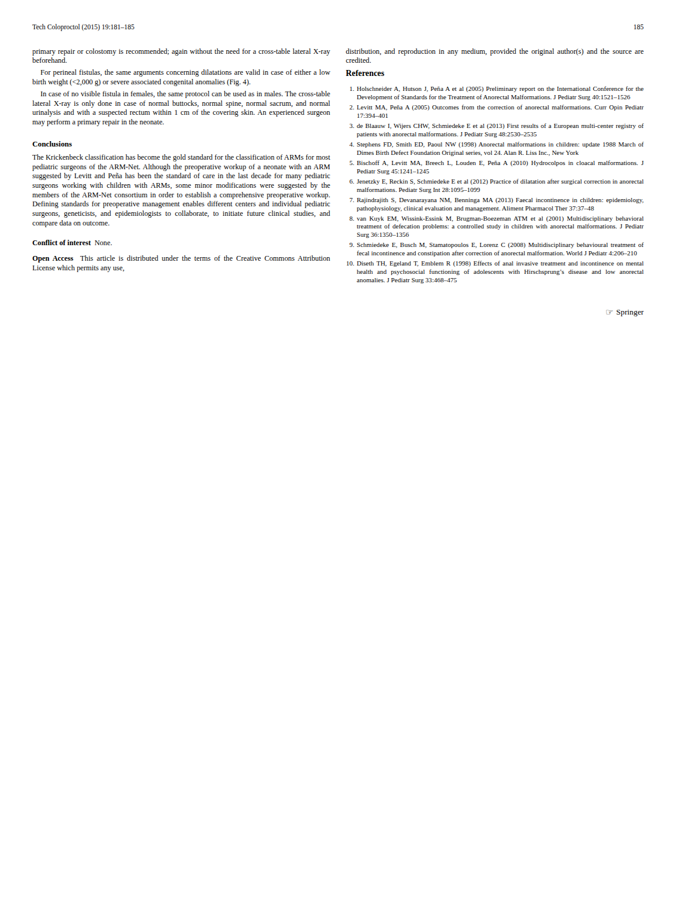Tech Coloproctol (2015) 19:181–185
185
primary repair or colostomy is recommended; again without the need for a cross-table lateral X-ray beforehand.
For perineal fistulas, the same arguments concerning dilatations are valid in case of either a low birth weight (<2,000 g) or severe associated congenital anomalies (Fig. 4).
In case of no visible fistula in females, the same protocol can be used as in males. The cross-table lateral X-ray is only done in case of normal buttocks, normal spine, normal sacrum, and normal urinalysis and with a suspected rectum within 1 cm of the covering skin. An experienced surgeon may perform a primary repair in the neonate.
Conclusions
The Krickenbeck classification has become the gold standard for the classification of ARMs for most pediatric surgeons of the ARM-Net. Although the preoperative workup of a neonate with an ARM suggested by Levitt and Peña has been the standard of care in the last decade for many pediatric surgeons working with children with ARMs, some minor modifications were suggested by the members of the ARM-Net consortium in order to establish a comprehensive preoperative workup. Defining standards for preoperative management enables different centers and individual pediatric surgeons, geneticists, and epidemiologists to collaborate, to initiate future clinical studies, and compare data on outcome.
Conflict of interest None.
Open Access This article is distributed under the terms of the Creative Commons Attribution License which permits any use,
distribution, and reproduction in any medium, provided the original author(s) and the source are credited.
References
Holschneider A, Hutson J, Peña A et al (2005) Preliminary report on the International Conference for the Development of Standards for the Treatment of Anorectal Malformations. J Pediatr Surg 40:1521–1526
Levitt MA, Peña A (2005) Outcomes from the correction of anorectal malformations. Curr Opin Pediatr 17:394–401
de Blaauw I, Wijers CHW, Schmiedeke E et al (2013) First results of a European multi-center registry of patients with anorectal malformations. J Pediatr Surg 48:2530–2535
Stephens FD, Smith ED, Paoul NW (1998) Anorectal malformations in children: update 1988 March of Dimes Birth Defect Foundation Original series, vol 24. Alan R. Liss Inc., New York
Bischoff A, Levitt MA, Breech L, Louden E, Peña A (2010) Hydrocolpos in cloacal malformations. J Pediatr Surg 45:1241–1245
Jenetzky E, Reckin S, Schmiedeke E et al (2012) Practice of dilatation after surgical correction in anorectal malformations. Pediatr Surg Int 28:1095–1099
Rajindrajith S, Devanarayana NM, Benninga MA (2013) Faecal incontinence in children: epidemiology, pathophysiology, clinical evaluation and management. Aliment Pharmacol Ther 37:37–48
van Kuyk EM, Wissink-Essink M, Brugman-Boezeman ATM et al (2001) Multidisciplinary behavioral treatment of defecation problems: a controlled study in children with anorectal malformations. J Pediatr Surg 36:1350–1356
Schmiedeke E, Busch M, Stamatopoulos E, Lorenz C (2008) Multidisciplinary behavioural treatment of fecal incontinence and constipation after correction of anorectal malformation. World J Pediatr 4:206–210
Diseth TH, Egeland T, Emblem R (1998) Effects of anal invasive treatment and incontinence on mental health and psychosocial functioning of adolescents with Hirschsprung’s disease and low anorectal anomalies. J Pediatr Surg 33:468–475
☞ Springer